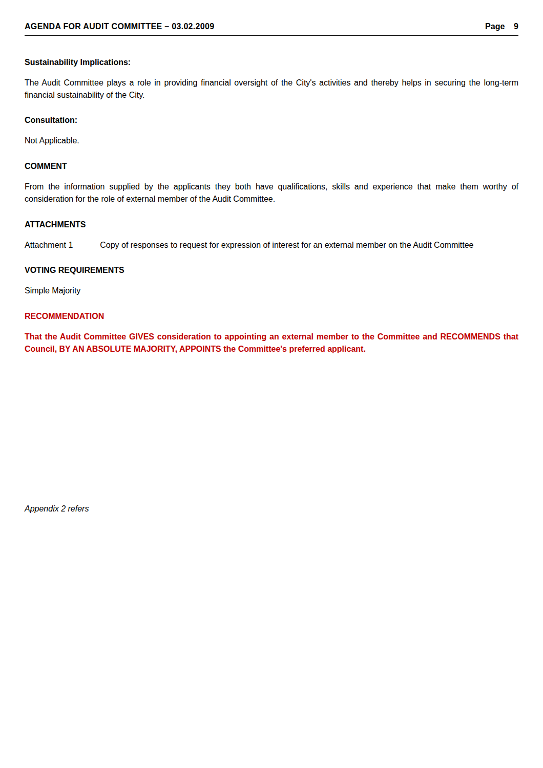AGENDA FOR AUDIT COMMITTEE – 03.02.2009 Page 9
Sustainability Implications:
The Audit Committee plays a role in providing financial oversight of the City's activities and thereby helps in securing the long-term financial sustainability of the City.
Consultation:
Not Applicable.
COMMENT
From the information supplied by the applicants they both have qualifications, skills and experience that make them worthy of consideration for the role of external member of the Audit Committee.
ATTACHMENTS
Attachment 1
Copy of responses to request for expression of interest for an external member on the Audit Committee
VOTING REQUIREMENTS
Simple Majority
RECOMMENDATION
That the Audit Committee GIVES consideration to appointing an external member to the Committee and RECOMMENDS that Council, BY AN ABSOLUTE MAJORITY, APPOINTS the Committee's preferred applicant.
Appendix 2 refers